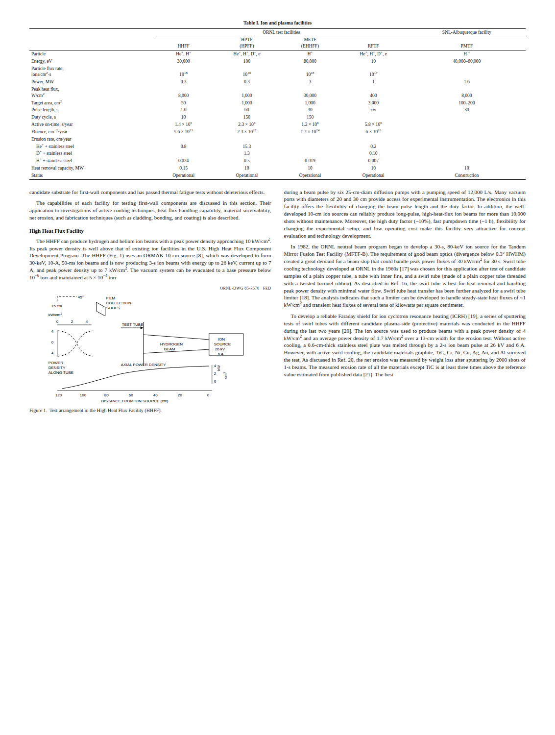Table I. Ion and plasma facilities
| | ORNL test facilities | SNL-Albuquerque facility |
| --- | --- | --- |
| | HHFF | HPTF (HPFF) | METF (EHHFF) | RFTF | PMTF |
| Particle | He + , H + | He + , H + , D + , e | H + | He + , H + , D + , e | H + |
| Energy, eV | 30,000 | 100 | 80,000 | 10 | 40,000–80,000 |
| Particle flux rate, ions/cm 2 ·s | 10 18 | 10 19 | 10 18 | 10 17 | |
| Power, MW | 0.3 | 0.3 | 3 | 1 | 1.6 |
| Peak heat flux, W/cm 2 | 8,000 | 1,000 | 30,000 | 400 | 8,000 |
| Target area, cm 2 | 50 | 1,000 | 1,000 | 3,000 | 100–200 |
| Pulse length, s | 1.0 | 60 | 30 | cw | 30 |
| Duty cycle, s | 10 | 150 | 150 | | |
| Active on-time, s/year | 1.4 × 10 5 | 2.3 × 10 6 | 1.2 × 10 6 | 5.8 × 10 6 | |
| Fluence, cm −2 ·year | 5.6 × 10 23 | 2.3 × 10 25 | 1.2 × 10 24 | 6 × 10 23 | |
| Erosion rate, cm/year | | | | | |
| He + + stainless steel | 0.8 | 15.3 | | 0.2 | |
| D + + stainless steel | | 1.3 | | 0.10 | |
| H + + stainless steel | 0.024 | 0.5 | 0.019 | 0.007 | |
| Heat removal capacity, MW | 0.15 | 10 | 10 | 10 | 10 |
| Status | Operational | Operational | Operational | Operational | Construction |
candidate substrate for first-wall components and has passed thermal fatigue tests without deleterious effects.
The capabilities of each facility for testing first-wall components are discussed in this section. Their application to investigations of active cooling techniques, heat flux handling capability, material survivability, net erosion, and fabrication techniques (such as cladding, bonding, and coating) is also described.
High Heat Flux Facility
The HHFF can produce hydrogen and helium ion beams with a peak power density approaching 10 kW/cm2. Its peak power density is well above that of existing ion facilities in the U.S. High Heat Flux Component Development Program. The HHFF (Fig. 1) uses an ORMAK 10-cm source [8], which was developed to form 30-keV, 10-A, 50-ms ion beams and is now producing 3-s ion beams with energy up to 26 keV, current up to 7 A, and peak power density up to 7 kW/cm2. The vacuum system can be evacuated to a base pressure below 10−6 torr and maintained at 5 × 10−4 torr
ORNL-DWG 85-3570 FED
45° FILM COLLECTION SLIDES 15 cm kW/cm2 0 2 4 TEST TUBE 4 0 4 HYDROGEN BEAM ION SOURCE 26 kV 6 A POWER DENSITY ALONG TUBE AXIAL POWER DENSITY 4 2 0 kW cm2 120 100 80 60 40 20 0 DISTANCE FROM ION SOURCE (cm)
Figure 1. Test arrangement in the High Heat Flux Facility (HHFF).
during a beam pulse by six 25-cm-diam diffusion pumps with a pumping speed of 12,000 L/s. Many vacuum ports with diameters of 20 and 30 cm provide access for experimental instrumentation. The electronics in this facility offers the flexibility of changing the beam pulse length and the duty factor. In addition, the well-developed 10-cm ion sources can reliably produce long-pulse, high-heat-flux ion beams for more than 10,000 shots without maintenance. Moreover, the high duty factor (~10%), fast pumpdown time (~1 h), flexibility for changing the experimental setup, and low operating cost make this facility very attractive for concept evaluation and technology development.
In 1982, the ORNL neutral beam program began to develop a 30-s, 80-keV ion source for the Tandem Mirror Fusion Test Facility (MFTF-B). The requirement of good beam optics (divergence below 0.3° HWHM) created a great demand for a beam stop that could handle peak power fluxes of 30 kW/cm2 for 30 s. Swirl tube cooling technology developed at ORNL in the 1960s [17] was chosen for this application after test of candidate samples of a plain copper tube, a tube with inner fins, and a swirl tube (made of a plain copper tube threaded with a twisted Inconel ribbon). As described in Ref. 16, the swirl tube is best for heat removal and handling peak power density with minimal water flow. Swirl tube heat transfer has been further analyzed for a swirl tube limiter [18]. The analysis indicates that such a limiter can be developed to handle steady-state heat fluxes of ~1 kW/cm2 and transient heat fluxes of several tens of kilowatts per square centimeter.
To develop a reliable Faraday shield for ion cyclotron resonance heating (ICRH) [19], a series of sputtering tests of swirl tubes with different candidate plasma-side (protective) materials was conducted in the HHFF during the last two years [20]. The ion source was used to produce beams with a peak power density of 4 kW/cm2 and an average power density of 1.7 kW/cm2 over a 13-cm width for the erosion test. Without active cooling, a 0.6-cm-thick stainless steel plate was melted through by a 2-s ion beam pulse at 26 kV and 6 A. However, with active swirl cooling, the candidate materials graphite, TiC, Cr, Ni, Cu, Ag, Au, and Al survived the test. As discussed in Ref. 20, the net erosion was measured by weight loss after sputtering by 2000 shots of 1-s beams. The measured erosion rate of all the materials except TiC is at least three times above the reference value estimated from published data [21]. The best